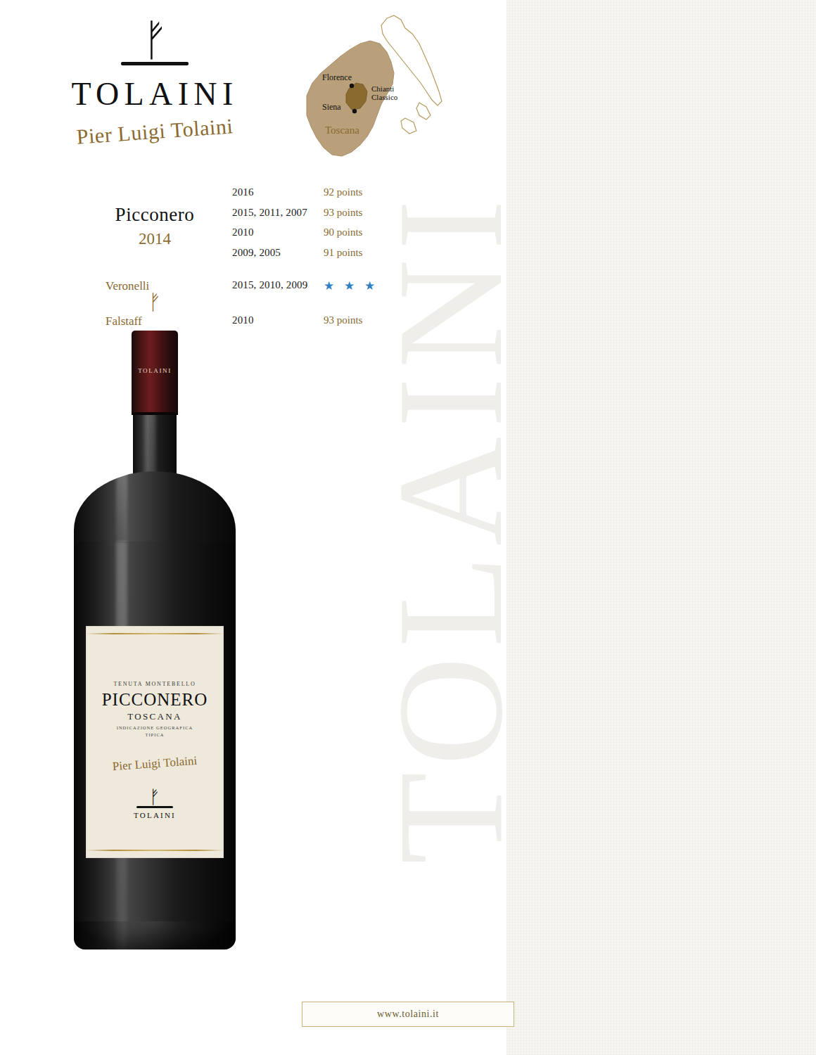TOLAINI
Florence Chianti Classico Siena Toscana
Critic scores by vintage
| | 2016 | 92 points |
| | 2015, 2011, 2007 | 93 points |
| | 2010 | 90 points |
| | 2009, 2005 | 91 points |
| Veronelli | 2015, 2010, 2009 | ★ ★ ★ |
| Falstaff | 2010 | 93 points |
ᚠ
TOLAINI
Pier Luigi Tolaini
Picconero
2014
ᚠ
TOLAINI
Tenuta Montebello
PICCONERO
TOSCANA
INDICAZIONE GEOGRAFICA
TIPICA
Pier Luigi Tolaini
ᚠ
TOLAINI
www.tolaini.it